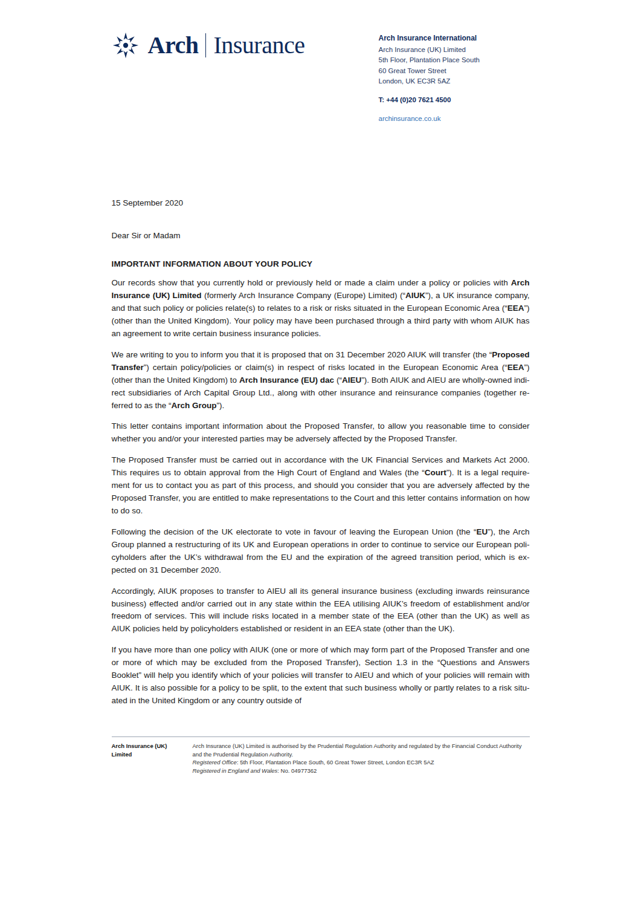Arch Insurance
Arch Insurance International
Arch Insurance (UK) Limited
5th Floor, Plantation Place South
60 Great Tower Street
London, UK EC3R 5AZ
T: +44 (0)20 7621 4500
archinsurance.co.uk
15 September 2020
Dear Sir or Madam
Important information about your policy
Our records show that you currently hold or previously held or made a claim under a policy or policies with Arch Insurance (UK) Limited (formerly Arch Insurance Company (Europe) Limited) (“AIUK”), a UK insurance company, and that such policy or policies relate(s) to relates to a risk or risks situated in the European Economic Area (“EEA”) (other than the United Kingdom). Your policy may have been purchased through a third party with whom AIUK has an agreement to write certain business insurance policies.
We are writing to you to inform you that it is proposed that on 31 December 2020 AIUK will transfer (the “Proposed Transfer”) certain policy/policies or claim(s) in respect of risks located in the European Economic Area (“EEA”) (other than the United Kingdom) to Arch Insurance (EU) dac (“AIEU”). Both AIUK and AIEU are wholly-owned indirect subsidiaries of Arch Capital Group Ltd., along with other insurance and reinsurance companies (together referred to as the “Arch Group”).
This letter contains important information about the Proposed Transfer, to allow you reasonable time to consider whether you and/or your interested parties may be adversely affected by the Proposed Transfer.
The Proposed Transfer must be carried out in accordance with the UK Financial Services and Markets Act 2000. This requires us to obtain approval from the High Court of England and Wales (the “Court”). It is a legal requirement for us to contact you as part of this process, and should you consider that you are adversely affected by the Proposed Transfer, you are entitled to make representations to the Court and this letter contains information on how to do so.
Following the decision of the UK electorate to vote in favour of leaving the European Union (the “EU”), the Arch Group planned a restructuring of its UK and European operations in order to continue to service our European policyholders after the UK’s withdrawal from the EU and the expiration of the agreed transition period, which is expected on 31 December 2020.
Accordingly, AIUK proposes to transfer to AIEU all its general insurance business (excluding inwards reinsurance business) effected and/or carried out in any state within the EEA utilising AIUK’s freedom of establishment and/or freedom of services. This will include risks located in a member state of the EEA (other than the UK) as well as AIUK policies held by policyholders established or resident in an EEA state (other than the UK).
If you have more than one policy with AIUK (one or more of which may form part of the Proposed Transfer and one or more of which may be excluded from the Proposed Transfer), Section 1.3 in the “Questions and Answers Booklet” will help you identify which of your policies will transfer to AIEU and which of your policies will remain with AIUK. It is also possible for a policy to be split, to the extent that such business wholly or partly relates to a risk situated in the United Kingdom or any country outside of
Arch Insurance (UK)
Limited
Arch Insurance (UK) Limited is authorised by the Prudential Regulation Authority and regulated by the Financial Conduct Authority and the Prudential Regulation Authority.
Registered Office: 5th Floor, Plantation Place South, 60 Great Tower Street, London EC3R 5AZ
Registered in England and Wales: No. 04977362